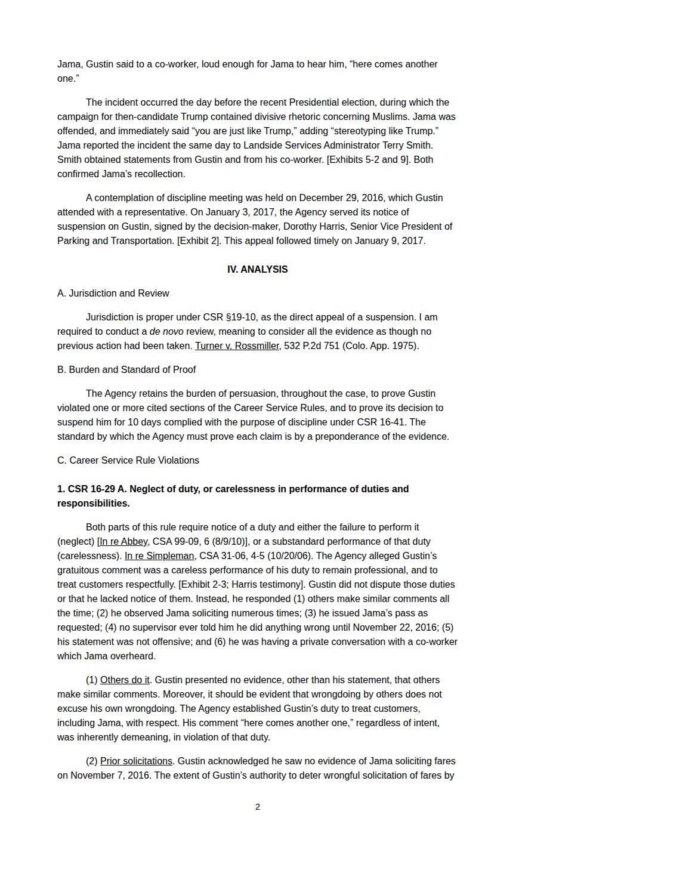Jama, Gustin said to a co-worker, loud enough for Jama to hear him, “here comes another one.”
The incident occurred the day before the recent Presidential election, during which the campaign for then-candidate Trump contained divisive rhetoric concerning Muslims. Jama was offended, and immediately said “you are just like Trump,” adding “stereotyping like Trump.” Jama reported the incident the same day to Landside Services Administrator Terry Smith. Smith obtained statements from Gustin and from his co-worker. [Exhibits 5-2 and 9]. Both confirmed Jama’s recollection.
A contemplation of discipline meeting was held on December 29, 2016, which Gustin attended with a representative. On January 3, 2017, the Agency served its notice of suspension on Gustin, signed by the decision-maker, Dorothy Harris, Senior Vice President of Parking and Transportation. [Exhibit 2]. This appeal followed timely on January 9, 2017.
IV. ANALYSIS
A. Jurisdiction and Review
Jurisdiction is proper under CSR §19-10, as the direct appeal of a suspension. I am required to conduct a de novo review, meaning to consider all the evidence as though no previous action had been taken. Turner v. Rossmiller, 532 P.2d 751 (Colo. App. 1975).
B. Burden and Standard of Proof
The Agency retains the burden of persuasion, throughout the case, to prove Gustin violated one or more cited sections of the Career Service Rules, and to prove its decision to suspend him for 10 days complied with the purpose of discipline under CSR 16-41. The standard by which the Agency must prove each claim is by a preponderance of the evidence.
C. Career Service Rule Violations
1. CSR 16-29 A. Neglect of duty, or carelessness in performance of duties and responsibilities.
Both parts of this rule require notice of a duty and either the failure to perform it (neglect) [In re Abbey, CSA 99-09, 6 (8/9/10)], or a substandard performance of that duty (carelessness). In re Simpleman, CSA 31-06, 4-5 (10/20/06). The Agency alleged Gustin’s gratuitous comment was a careless performance of his duty to remain professional, and to treat customers respectfully. [Exhibit 2-3; Harris testimony]. Gustin did not dispute those duties or that he lacked notice of them. Instead, he responded (1) others make similar comments all the time; (2) he observed Jama soliciting numerous times; (3) he issued Jama’s pass as requested; (4) no supervisor ever told him he did anything wrong until November 22, 2016; (5) his statement was not offensive; and (6) he was having a private conversation with a co-worker which Jama overheard.
(1) Others do it. Gustin presented no evidence, other than his statement, that others make similar comments. Moreover, it should be evident that wrongdoing by others does not excuse his own wrongdoing. The Agency established Gustin’s duty to treat customers, including Jama, with respect. His comment “here comes another one,” regardless of intent, was inherently demeaning, in violation of that duty.
(2) Prior solicitations. Gustin acknowledged he saw no evidence of Jama soliciting fares on November 7, 2016. The extent of Gustin’s authority to deter wrongful solicitation of fares by
2